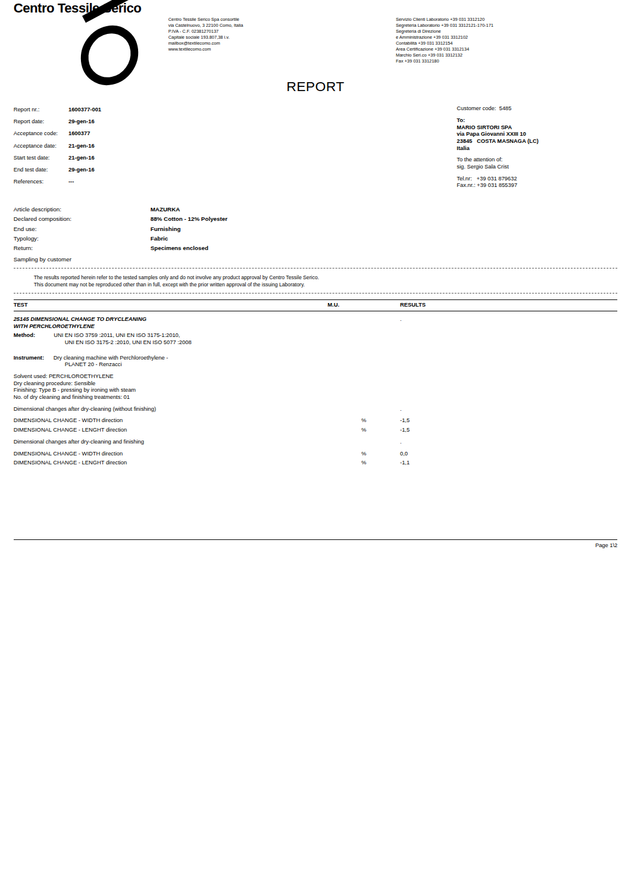Centro Tessile Serico
Centro Tessile Serico Spa consortile
via Castelnuovo, 3 22100 Como, Italia
P.IVA - C.F. 02381270137
Capitale sociale 193.807,38 i.v.
mailbox@textilecomo.com
www.textilecomo.com
Servizio Clienti Laboratorio +39 031 3312120
Segreteria Laboratorio +39 031 3312121-170-171
Segreteria di Direzione
e Amministrazione +39 031 3312102
Contabilità +39 031 3312154
Area Certificazione +39 031 3312134
Marchio Seri.co +39 031 3312132
Fax +39 031 3312180
REPORT
| Report nr.: | 1600377-001 |
| Report date: | 29-gen-16 |
| Acceptance code: | 1600377 |
| Acceptance date: | 21-gen-16 |
| Start test date: | 21-gen-16 |
| End test date: | 29-gen-16 |
| References: | --- |
Customer code: 5485
To:
MARIO SIRTORI SPA
via Papa Giovanni XXIII 10
23845 COSTA MASNAGA (LC)
Italia
To the attention of:
sig. Sergio Sala Crist
Tel.nr: +39 031 879632
Fax.nr.: +39 031 855397
| Article description: | MAZURKA |
| Declared composition: | 88% Cotton - 12% Polyester |
| End use: | Furnishing |
| Typology: | Fabric |
| Return: | Specimens enclosed |
Sampling by customer
The results reported herein refer to the tested samples only and do not involve any product approval by Centro Tessile Serico.
This document may not be reproduced other than in full, except with the prior written approval of the issuing Laboratory.
| TEST | M.U. | RESULTS |
| --- | --- | --- |
| 25145 DIMENSIONAL CHANGE TO DRYCLEANING WITH PERCHLOROETHYLENE | | . |
| Method: UNI EN ISO 3759 :2011, UNI EN ISO 3175-1:2010, UNI EN ISO 3175-2 :2010, UNI EN ISO 5077 :2008 | | |
| Instrument: Dry cleaning machine with Perchloroethylene - PLANET 20 - Renzacci | | |
| Solvent used: PERCHLOROETHYLENE Dry cleaning procedure: Sensible Finishing: Type B - pressing by ironing with steam No. of dry cleaning and finishing treatments: 01 | | |
| Dimensional changes after dry-cleaning (without finishing) | | . |
| DIMENSIONAL CHANGE - WIDTH direction | % | -1,5 |
| DIMENSIONAL CHANGE - LENGHT direction | % | -1,5 |
| Dimensional changes after dry-cleaning and finishing | | . |
| DIMENSIONAL CHANGE - WIDTH direction | % | 0,0 |
| DIMENSIONAL CHANGE - LENGHT direction | % | -1,1 |
Page 1\2